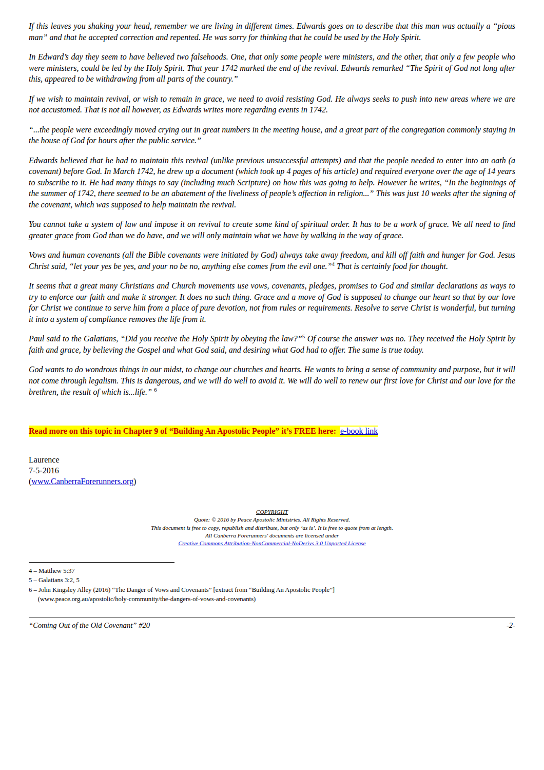If this leaves you shaking your head, remember we are living in different times. Edwards goes on to describe that this man was actually a “pious man” and that he accepted correction and repented. He was sorry for thinking that he could be used by the Holy Spirit.
In Edward’s day they seem to have believed two falsehoods. One, that only some people were ministers, and the other, that only a few people who were ministers, could be led by the Holy Spirit. That year 1742 marked the end of the revival. Edwards remarked “The Spirit of God not long after this, appeared to be withdrawing from all parts of the country.”
If we wish to maintain revival, or wish to remain in grace, we need to avoid resisting God. He always seeks to push into new areas where we are not accustomed. That is not all however, as Edwards writes more regarding events in 1742.
“...the people were exceedingly moved crying out in great numbers in the meeting house, and a great part of the congregation commonly staying in the house of God for hours after the public service.”
Edwards believed that he had to maintain this revival (unlike previous unsuccessful attempts) and that the people needed to enter into an oath (a covenant) before God. In March 1742, he drew up a document (which took up 4 pages of his article) and required everyone over the age of 14 years to subscribe to it. He had many things to say (including much Scripture) on how this was going to help. However he writes, “In the beginnings of the summer of 1742, there seemed to be an abatement of the liveliness of people’s affection in religion...” This was just 10 weeks after the signing of the covenant, which was supposed to help maintain the revival.
You cannot take a system of law and impose it on revival to create some kind of spiritual order. It has to be a work of grace. We all need to find greater grace from God than we do have, and we will only maintain what we have by walking in the way of grace.
Vows and human covenants (all the Bible covenants were initiated by God) always take away freedom, and kill off faith and hunger for God. Jesus Christ said, “let your yes be yes, and your no be no, anything else comes from the evil one.”4 That is certainly food for thought.
It seems that a great many Christians and Church movements use vows, covenants, pledges, promises to God and similar declarations as ways to try to enforce our faith and make it stronger. It does no such thing. Grace and a move of God is supposed to change our heart so that by our love for Christ we continue to serve him from a place of pure devotion, not from rules or requirements. Resolve to serve Christ is wonderful, but turning it into a system of compliance removes the life from it.
Paul said to the Galatians, “Did you receive the Holy Spirit by obeying the law?”5 Of course the answer was no. They received the Holy Spirit by faith and grace, by believing the Gospel and what God said, and desiring what God had to offer. The same is true today.
God wants to do wondrous things in our midst, to change our churches and hearts. He wants to bring a sense of community and purpose, but it will not come through legalism. This is dangerous, and we will do well to avoid it. We will do well to renew our first love for Christ and our love for the brethren, the result of which is...life.” 6
Read more on this topic in Chapter 9 of “Building An Apostolic People” it’s FREE here: e-book link
Laurence
7-5-2016
(www.CanberraForerunners.org)
COPYRIGHT
Quote: © 2016 by Peace Apostolic Ministries. All Rights Reserved.
This document is free to copy, republish and distribute, but only ‘as is’. It is free to quote from at length.
All Canberra Forerunners' documents are licensed under
Creative Commons Attribution-NonCommercial-NoDerivs 3.0 Unported License
4 – Matthew 5:37
5 – Galatians 3:2, 5
6 – John Kingsley Alley (2016) “The Danger of Vows and Covenants” [extract from “Building An Apostolic People”]
(www.peace.org.au/apostolic/holy-community/the-dangers-of-vows-and-covenants)
“Coming Out of the Old Covenant” #20 -2-